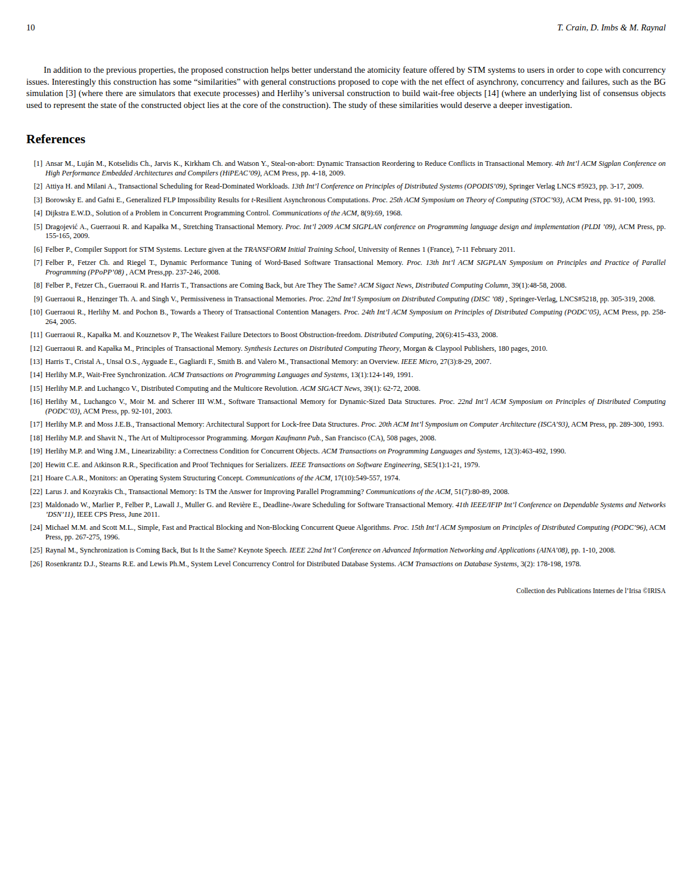10 T. Crain, D. Imbs & M. Raynal
In addition to the previous properties, the proposed construction helps better understand the atomicity feature offered by STM systems to users in order to cope with concurrency issues. Interestingly this construction has some “similarities” with general constructions proposed to cope with the net effect of asynchrony, concurrency and failures, such as the BG simulation [3] (where there are simulators that execute processes) and Herlihy’s universal construction to build wait-free objects [14] (where an underlying list of consensus objects used to represent the state of the constructed object lies at the core of the construction). The study of these similarities would deserve a deeper investigation.
References
[1] Ansar M., Luján M., Kotselidis Ch., Jarvis K., Kirkham Ch. and Watson Y., Steal-on-abort: Dynamic Transaction Reordering to Reduce Conflicts in Transactional Memory. 4th Int’l ACM Sigplan Conference on High Performance Embedded Architectures and Compilers (HiPEAC’09), ACM Press, pp. 4-18, 2009.
[2] Attiya H. and Milani A., Transactional Scheduling for Read-Dominated Workloads. 13th Int’l Conference on Principles of Distributed Systems (OPODIS’09), Springer Verlag LNCS #5923, pp. 3-17, 2009.
[3] Borowsky E. and Gafni E., Generalized FLP Impossibility Results for t-Resilient Asynchronous Computations. Proc. 25th ACM Symposium on Theory of Computing (STOC’93), ACM Press, pp. 91-100, 1993.
[4] Dijkstra E.W.D., Solution of a Problem in Concurrent Programming Control. Communications of the ACM, 8(9):69, 1968.
[5] Dragojević A., Guerraoui R. and Kapałka M., Stretching Transactional Memory. Proc. Int’l 2009 ACM SIGPLAN conference on Programming language design and implementation (PLDI ’09), ACM Press, pp. 155-165, 2009.
[6] Felber P., Compiler Support for STM Systems. Lecture given at the TRANSFORM Initial Training School, University of Rennes 1 (France), 7-11 February 2011.
[7] Felber P., Fetzer Ch. and Riegel T., Dynamic Performance Tuning of Word-Based Software Transactional Memory. Proc. 13th Int’l ACM SIGPLAN Symposium on Principles and Practice of Parallel Programming (PPoPP’08) , ACM Press,pp. 237-246, 2008.
[8] Felber P., Fetzer Ch., Guerraoui R. and Harris T., Transactions are Coming Back, but Are They The Same? ACM Sigact News, Distributed Computing Column, 39(1):48-58, 2008.
[9] Guerraoui R., Henzinger Th. A. and Singh V., Permissiveness in Transactional Memories. Proc. 22nd Int’l Symposium on Distributed Computing (DISC ’08) , Springer-Verlag, LNCS#5218, pp. 305-319, 2008.
[10] Guerraoui R., Herlihy M. and Pochon B., Towards a Theory of Transactional Contention Managers. Proc. 24th Int’l ACM Symposium on Principles of Distributed Computing (PODC’05), ACM Press, pp. 258-264, 2005.
[11] Guerraoui R., Kapałka M. and Kouznetsov P., The Weakest Failure Detectors to Boost Obstruction-freedom. Distributed Computing, 20(6):415-433, 2008.
[12] Guerraoui R. and Kapałka M., Principles of Transactional Memory. Synthesis Lectures on Distributed Computing Theory, Morgan & Claypool Publishers, 180 pages, 2010.
[13] Harris T., Cristal A., Unsal O.S., Ayguade E., Gagliardi F., Smith B. and Valero M., Transactional Memory: an Overview. IEEE Micro, 27(3):8-29, 2007.
[14] Herlihy M.P., Wait-Free Synchronization. ACM Transactions on Programming Languages and Systems, 13(1):124-149, 1991.
[15] Herlihy M.P. and Luchangco V., Distributed Computing and the Multicore Revolution. ACM SIGACT News, 39(1): 62-72, 2008.
[16] Herlihy M., Luchangco V., Moir M. and Scherer III W.M., Software Transactional Memory for Dynamic-Sized Data Structures. Proc. 22nd Int’l ACM Symposium on Principles of Distributed Computing (PODC’03), ACM Press, pp. 92-101, 2003.
[17] Herlihy M.P. and Moss J.E.B., Transactional Memory: Architectural Support for Lock-free Data Structures. Proc. 20th ACM Int’l Symposium on Computer Architecture (ISCA’93), ACM Press, pp. 289-300, 1993.
[18] Herlihy M.P. and Shavit N., The Art of Multiprocessor Programming. Morgan Kaufmann Pub., San Francisco (CA), 508 pages, 2008.
[19] Herlihy M.P. and Wing J.M., Linearizability: a Correctness Condition for Concurrent Objects. ACM Transactions on Programming Languages and Systems, 12(3):463-492, 1990.
[20] Hewitt C.E. and Atkinson R.R., Specification and Proof Techniques for Serializers. IEEE Transactions on Software Engineering, SE5(1):1-21, 1979.
[21] Hoare C.A.R., Monitors: an Operating System Structuring Concept. Communications of the ACM, 17(10):549-557, 1974.
[22] Larus J. and Kozyrakis Ch., Transactional Memory: Is TM the Answer for Improving Parallel Programming? Communications of the ACM, 51(7):80-89, 2008.
[23] Maldonado W., Marlier P., Felber P., Lawall J., Muller G. and Revière E., Deadline-Aware Scheduling for Software Transactional Memory. 41th IEEE/IFIP Int’l Conference on Dependable Systems and Networks ’DSN’11), IEEE CPS Press, June 2011.
[24] Michael M.M. and Scott M.L., Simple, Fast and Practical Blocking and Non-Blocking Concurrent Queue Algorithms. Proc. 15th Int’l ACM Symposium on Principles of Distributed Computing (PODC’96), ACM Press, pp. 267-275, 1996.
[25] Raynal M., Synchronization is Coming Back, But Is It the Same? Keynote Speech. IEEE 22nd Int’l Conference on Advanced Information Networking and Applications (AINA’08), pp. 1-10, 2008.
[26] Rosenkrantz D.J., Stearns R.E. and Lewis Ph.M., System Level Concurrency Control for Distributed Database Systems. ACM Transactions on Database Systems, 3(2): 178-198, 1978.
Collection des Publications Internes de l’Irisa ©IRISA